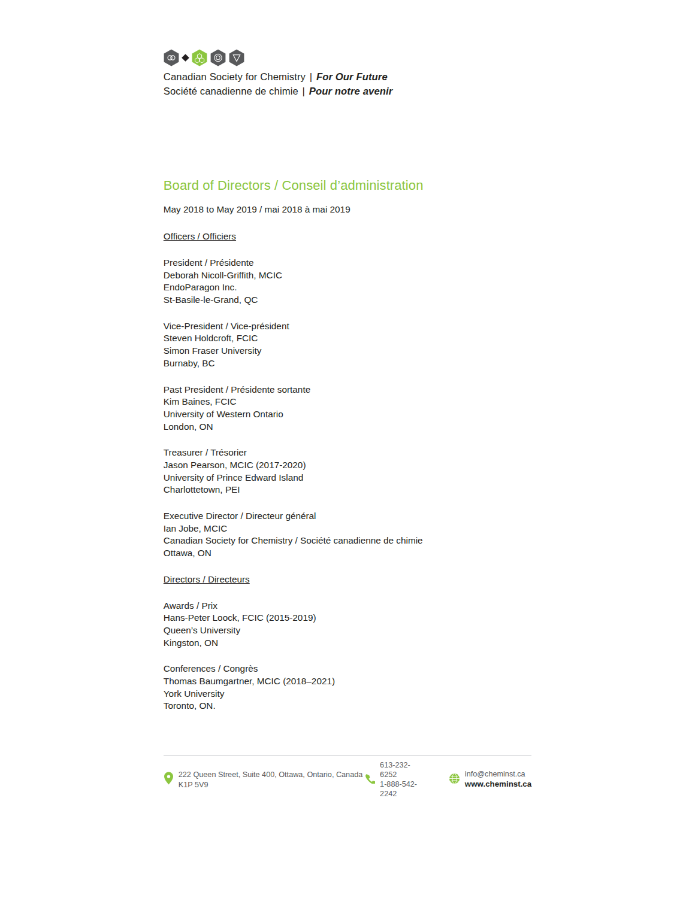Canadian Society for Chemistry | For Our Future
Société canadienne de chimie | Pour notre avenir
Board of Directors / Conseil d’administration
May 2018 to May 2019 / mai 2018 à mai 2019
Officers / Officiers
President / Présidente
Deborah Nicoll-Griffith, MCIC
EndoParagon Inc.
St-Basile-le-Grand, QC
Vice-President / Vice-président
Steven Holdcroft, FCIC
Simon Fraser University
Burnaby, BC
Past President / Présidente sortante
Kim Baines, FCIC
University of Western Ontario
London, ON
Treasurer / Trésorier
Jason Pearson, MCIC (2017-2020)
University of Prince Edward Island
Charlottetown, PEI
Executive Director / Directeur général
Ian Jobe, MCIC
Canadian Society for Chemistry / Société canadienne de chimie
Ottawa, ON
Directors / Directeurs
Awards / Prix
Hans-Peter Loock, FCIC (2015-2019)
Queen’s University
Kingston, ON
Conferences / Congrès
Thomas Baumgartner, MCIC (2018–2021)
York University
Toronto, ON.
222 Queen Street, Suite 400, Ottawa, Ontario, Canada K1P 5V9
613-232-6252
1-888-542-2242
info@cheminst.ca
www.cheminst.ca